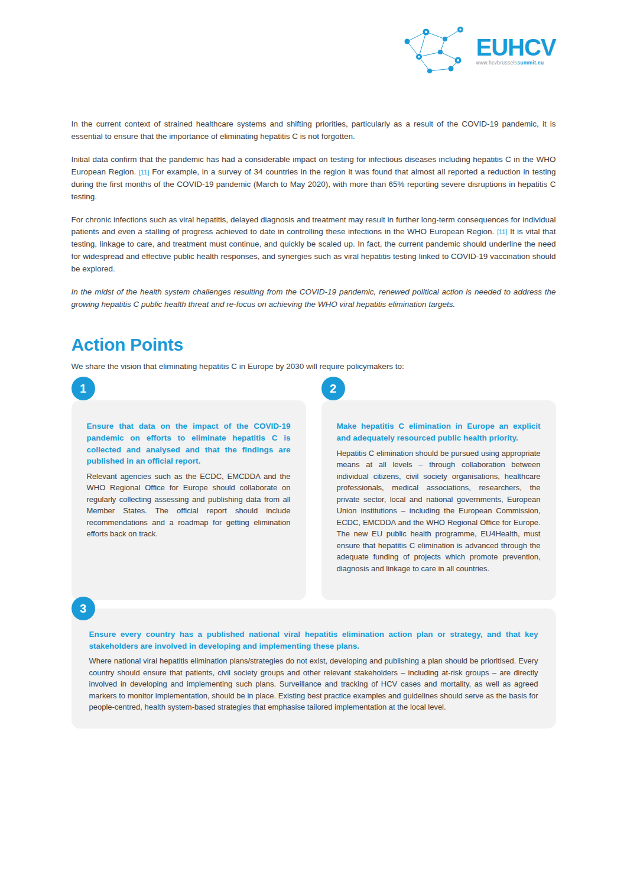EUHCV
www.hcvbrusselssummit.eu
In the current context of strained healthcare systems and shifting priorities, particularly as a result of the COVID-19 pandemic, it is essential to ensure that the importance of eliminating hepatitis C is not forgotten.
Initial data confirm that the pandemic has had a considerable impact on testing for infectious diseases including hepatitis C in the WHO European Region. [11] For example, in a survey of 34 countries in the region it was found that almost all reported a reduction in testing during the first months of the COVID-19 pandemic (March to May 2020), with more than 65% reporting severe disruptions in hepatitis C testing.
For chronic infections such as viral hepatitis, delayed diagnosis and treatment may result in further long-term consequences for individual patients and even a stalling of progress achieved to date in controlling these infections in the WHO European Region. [11] It is vital that testing, linkage to care, and treatment must continue, and quickly be scaled up. In fact, the current pandemic should underline the need for widespread and effective public health responses, and synergies such as viral hepatitis testing linked to COVID-19 vaccination should be explored.
In the midst of the health system challenges resulting from the COVID-19 pandemic, renewed political action is needed to address the growing hepatitis C public health threat and re-focus on achieving the WHO viral hepatitis elimination targets.
Action Points
We share the vision that eliminating hepatitis C in Europe by 2030 will require policymakers to:
1
Ensure that data on the impact of the COVID-19 pandemic on efforts to eliminate hepatitis C is collected and analysed and that the findings are published in an official report.
Relevant agencies such as the ECDC, EMCDDA and the WHO Regional Office for Europe should collaborate on regularly collecting assessing and publishing data from all Member States. The official report should include recommendations and a roadmap for getting elimination efforts back on track.
2
Make hepatitis C elimination in Europe an explicit and adequately resourced public health priority.
Hepatitis C elimination should be pursued using appropriate means at all levels – through collaboration between individual citizens, civil society organisations, healthcare professionals, medical associations, researchers, the private sector, local and national governments, European Union institutions – including the European Commission, ECDC, EMCDDA and the WHO Regional Office for Europe. The new EU public health programme, EU4Health, must ensure that hepatitis C elimination is advanced through the adequate funding of projects which promote prevention, diagnosis and linkage to care in all countries.
3
Ensure every country has a published national viral hepatitis elimination action plan or strategy, and that key stakeholders are involved in developing and implementing these plans.
Where national viral hepatitis elimination plans/strategies do not exist, developing and publishing a plan should be prioritised. Every country should ensure that patients, civil society groups and other relevant stakeholders – including at-risk groups – are directly involved in developing and implementing such plans. Surveillance and tracking of HCV cases and mortality, as well as agreed markers to monitor implementation, should be in place. Existing best practice examples and guidelines should serve as the basis for people-centred, health system-based strategies that emphasise tailored implementation at the local level.